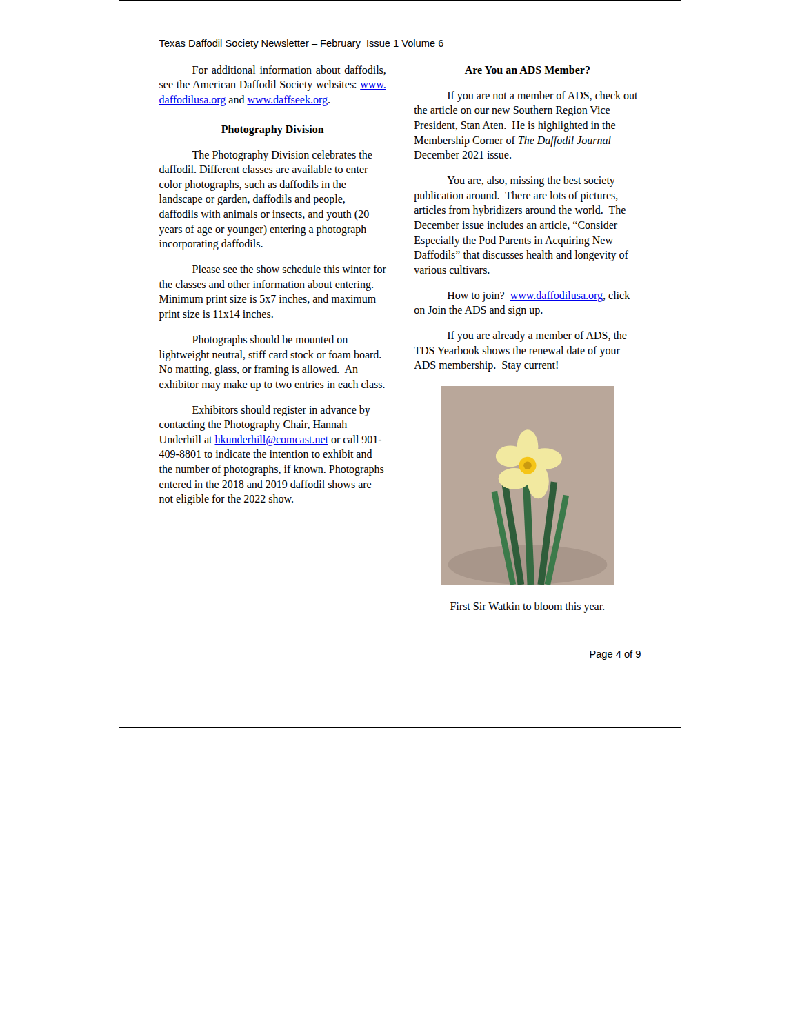Texas Daffodil Society Newsletter – February Issue 1 Volume 6
For additional information about daffodils, see the American Daffodil Society websites: www.daffodilusa.org and www.daffseek.org.
Photography Division
The Photography Division celebrates the daffodil. Different classes are available to enter color photographs, such as daffodils in the landscape or garden, daffodils and people, daffodils with animals or insects, and youth (20 years of age or younger) entering a photograph incorporating daffodils.
Please see the show schedule this winter for the classes and other information about entering. Minimum print size is 5x7 inches, and maximum print size is 11x14 inches.
Photographs should be mounted on lightweight neutral, stiff card stock or foam board. No matting, glass, or framing is allowed. An exhibitor may make up to two entries in each class.
Exhibitors should register in advance by contacting the Photography Chair, Hannah Underhill at hkunderhill@comcast.net or call 901-409-8801 to indicate the intention to exhibit and the number of photographs, if known. Photographs entered in the 2018 and 2019 daffodil shows are not eligible for the 2022 show.
Are You an ADS Member?
If you are not a member of ADS, check out the article on our new Southern Region Vice President, Stan Aten. He is highlighted in the Membership Corner of The Daffodil Journal December 2021 issue.
You are, also, missing the best society publication around. There are lots of pictures, articles from hybridizers around the world. The December issue includes an article, “Consider Especially the Pod Parents in Acquiring New Daffodils” that discusses health and longevity of various cultivars.
How to join? www.daffodilusa.org, click on Join the ADS and sign up.
If you are already a member of ADS, the TDS Yearbook shows the renewal date of your ADS membership. Stay current!
First Sir Watkin to bloom this year.
Page 4 of 9